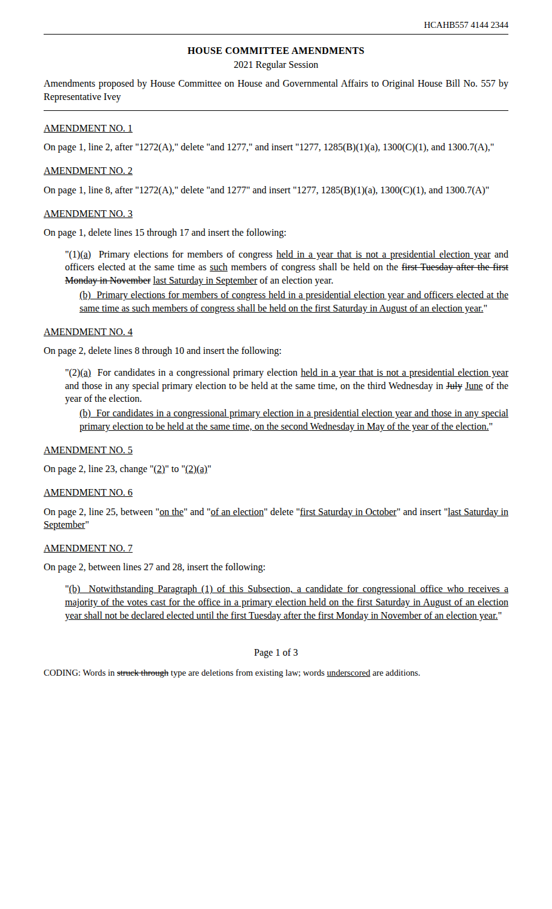HCAHB557 4144 2344
HOUSE COMMITTEE AMENDMENTS
2021 Regular Session
Amendments proposed by House Committee on House and Governmental Affairs to Original House Bill No. 557 by Representative Ivey
AMENDMENT NO. 1
On page 1, line 2, after "1272(A)," delete "and 1277," and insert "1277, 1285(B)(1)(a), 1300(C)(1), and 1300.7(A),"
AMENDMENT NO. 2
On page 1, line 8, after "1272(A)," delete "and 1277" and insert "1277, 1285(B)(1)(a), 1300(C)(1), and 1300.7(A)"
AMENDMENT NO. 3
On page 1, delete lines 15 through 17 and insert the following:
"(1)(a) Primary elections for members of congress held in a year that is not a presidential election year and officers elected at the same time as such members of congress shall be held on the first Tuesday after the first Monday in November last Saturday in September of an election year.
(b) Primary elections for members of congress held in a presidential election year and officers elected at the same time as such members of congress shall be held on the first Saturday in August of an election year."
AMENDMENT NO. 4
On page 2, delete lines 8 through 10 and insert the following:
"(2)(a) For candidates in a congressional primary election held in a year that is not a presidential election year and those in any special primary election to be held at the same time, on the third Wednesday in July June of the year of the election.
(b) For candidates in a congressional primary election in a presidential election year and those in any special primary election to be held at the same time, on the second Wednesday in May of the year of the election."
AMENDMENT NO. 5
On page 2, line 23, change "(2)" to "(2)(a)"
AMENDMENT NO. 6
On page 2, line 25, between "on the" and "of an election" delete "first Saturday in October" and insert "last Saturday in September"
AMENDMENT NO. 7
On page 2, between lines 27 and 28, insert the following:
"(b) Notwithstanding Paragraph (1) of this Subsection, a candidate for congressional office who receives a majority of the votes cast for the office in a primary election held on the first Saturday in August of an election year shall not be declared elected until the first Tuesday after the first Monday in November of an election year."
Page 1 of 3
CODING: Words in struck through type are deletions from existing law; words underscored are additions.